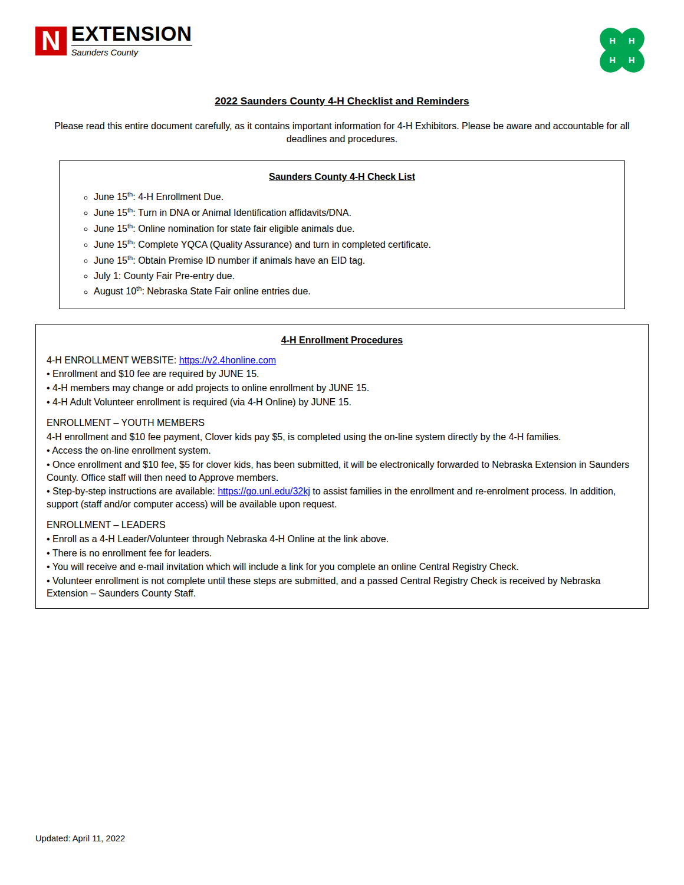N
EXTENSION
Saunders County
H H H H
2022 Saunders County 4-H Checklist and Reminders
Please read this entire document carefully, as it contains important information for 4-H Exhibitors. Please be aware and accountable for all deadlines and procedures.
Saunders County 4-H Check List
June 15th: 4-H Enrollment Due.
June 15th: Turn in DNA or Animal Identification affidavits/DNA.
June 15th: Online nomination for state fair eligible animals due.
June 15th: Complete YQCA (Quality Assurance) and turn in completed certificate.
June 15th: Obtain Premise ID number if animals have an EID tag.
July 1: County Fair Pre-entry due.
August 10th: Nebraska State Fair online entries due.
4-H Enrollment Procedures
4-H ENROLLMENT WEBSITE: https://v2.4honline.com
• Enrollment and $10 fee are required by JUNE 15.
• 4-H members may change or add projects to online enrollment by JUNE 15.
• 4-H Adult Volunteer enrollment is required (via 4-H Online) by JUNE 15.
ENROLLMENT – YOUTH MEMBERS
4-H enrollment and $10 fee payment, Clover kids pay $5, is completed using the on-line system directly by the 4-H families.
• Access the on-line enrollment system.
• Once enrollment and $10 fee, $5 for clover kids, has been submitted, it will be electronically forwarded to Nebraska Extension in Saunders County. Office staff will then need to Approve members.
• Step-by-step instructions are available: https://go.unl.edu/32kj to assist families in the enrollment and re-enrolment process. In addition, support (staff and/or computer access) will be available upon request.
ENROLLMENT – LEADERS
• Enroll as a 4-H Leader/Volunteer through Nebraska 4-H Online at the link above.
• There is no enrollment fee for leaders.
• You will receive and e-mail invitation which will include a link for you complete an online Central Registry Check.
• Volunteer enrollment is not complete until these steps are submitted, and a passed Central Registry Check is received by Nebraska Extension – Saunders County Staff.
Updated: April 11, 2022